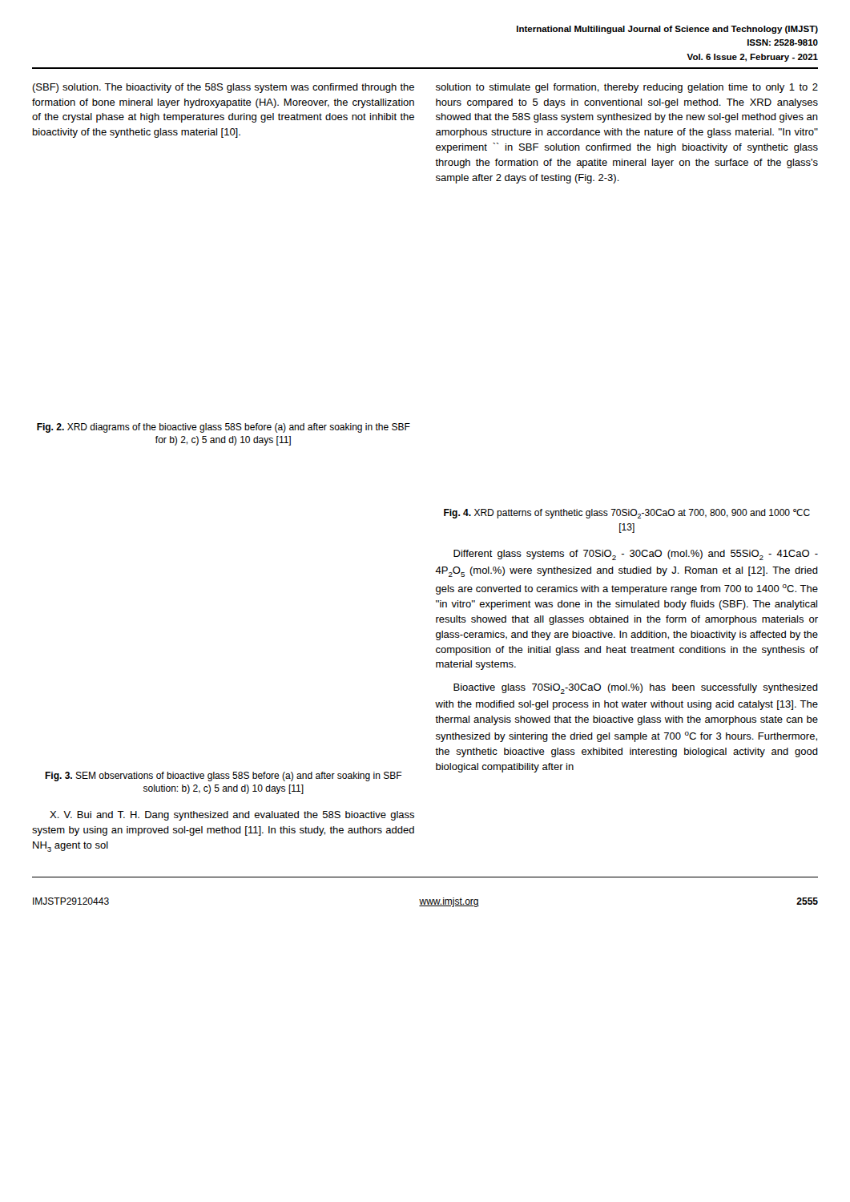International Multilingual Journal of Science and Technology (IMJST)
ISSN: 2528-9810
Vol. 6 Issue 2, February - 2021
(SBF) solution. The bioactivity of the 58S glass system was confirmed through the formation of bone mineral layer hydroxyapatite (HA). Moreover, the crystallization of the crystal phase at high temperatures during gel treatment does not inhibit the bioactivity of the synthetic glass material [10].
Fig. 2. XRD diagrams of the bioactive glass 58S before (a) and after soaking in the SBF for b) 2, c) 5 and d) 10 days [11]
Fig. 3. SEM observations of bioactive glass 58S before (a) and after soaking in SBF solution: b) 2, c) 5 and d) 10 days [11]
X. V. Bui and T. H. Dang synthesized and evaluated the 58S bioactive glass system by using an improved sol-gel method [11]. In this study, the authors added NH3 agent to sol
solution to stimulate gel formation, thereby reducing gelation time to only 1 to 2 hours compared to 5 days in conventional sol-gel method. The XRD analyses showed that the 58S glass system synthesized by the new sol-gel method gives an amorphous structure in accordance with the nature of the glass material. ''In vitro'' experiment `` in SBF solution confirmed the high bioactivity of synthetic glass through the formation of the apatite mineral layer on the surface of the glass's sample after 2 days of testing (Fig. 2-3).
Fig. 4. XRD patterns of synthetic glass 70SiO2-30CaO at 700, 800, 900 and 1000 ℃C [13]
Different glass systems of 70SiO2 - 30CaO (mol.%) and 55SiO2 - 41CaO - 4P2O5 (mol.%) were synthesized and studied by J. Roman et al [12]. The dried gels are converted to ceramics with a temperature range from 700 to 1400 oC. The ''in vitro'' experiment was done in the simulated body fluids (SBF). The analytical results showed that all glasses obtained in the form of amorphous materials or glass-ceramics, and they are bioactive. In addition, the bioactivity is affected by the composition of the initial glass and heat treatment conditions in the synthesis of material systems.
Bioactive glass 70SiO2-30CaO (mol.%) has been successfully synthesized with the modified sol-gel process in hot water without using acid catalyst [13]. The thermal analysis showed that the bioactive glass with the amorphous state can be synthesized by sintering the dried gel sample at 700 oC for 3 hours. Furthermore, the synthetic bioactive glass exhibited interesting biological activity and good biological compatibility after in
IMJSTP29120443
www.imjst.org
2555